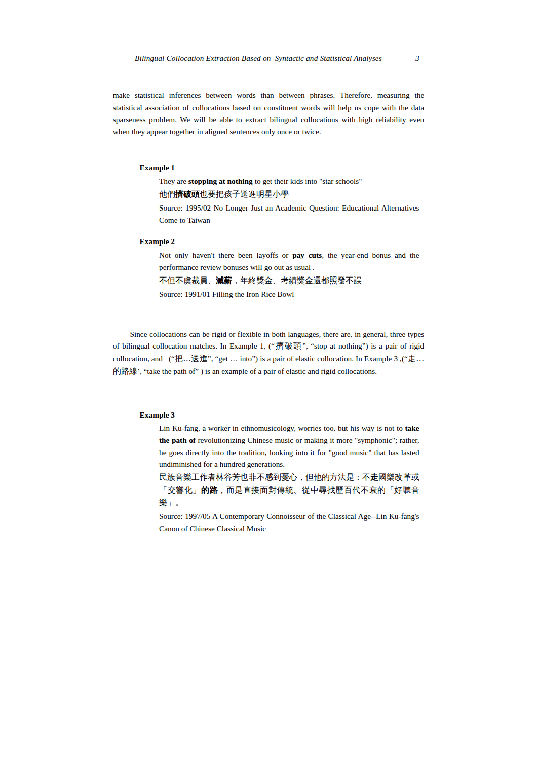Bilingual Collocation Extraction Based on Syntactic and Statistical Analyses 3
make statistical inferences between words than between phrases. Therefore, measuring the statistical association of collocations based on constituent words will help us cope with the data sparseness problem. We will be able to extract bilingual collocations with high reliability even when they appear together in aligned sentences only once or twice.
Example 1
They are stopping at nothing to get their kids into "star schools"
他們擠破頭也要把孩子送進明星小學
Source: 1995/02 No Longer Just an Academic Question: Educational Alternatives Come to Taiwan
Example 2
Not only haven't there been layoffs or pay cuts, the year-end bonus and the performance review bonuses will go out as usual .
不但不虞裁員、減薪，年終獎金、考績獎金還都照發不誤
Source: 1991/01 Filling the Iron Rice Bowl
Since collocations can be rigid or flexible in both languages, there are, in general, three types of bilingual collocation matches. In Example 1, (“擠破頭”, “stop at nothing”) is a pair of rigid collocation, and (“把…送進”, “get … into”) is a pair of elastic collocation. In Example 3 ,(“走…的路線’, “take the path of” ) is an example of a pair of elastic and rigid collocations.
Example 3
Lin Ku-fang, a worker in ethnomusicology, worries too, but his way is not to take the path of revolutionizing Chinese music or making it more "symphonic"; rather, he goes directly into the tradition, looking into it for "good music" that has lasted undiminished for a hundred generations.
民族音樂工作者林谷芳也非不感到憂心，但他的方法是：不走國樂改革或「交響化」的路，而是直接面對傳統、從中尋找歷百代不衰的「好聽音樂」。
Source: 1997/05 A Contemporary Connoisseur of the Classical Age--Lin Ku-fang's Canon of Chinese Classical Music